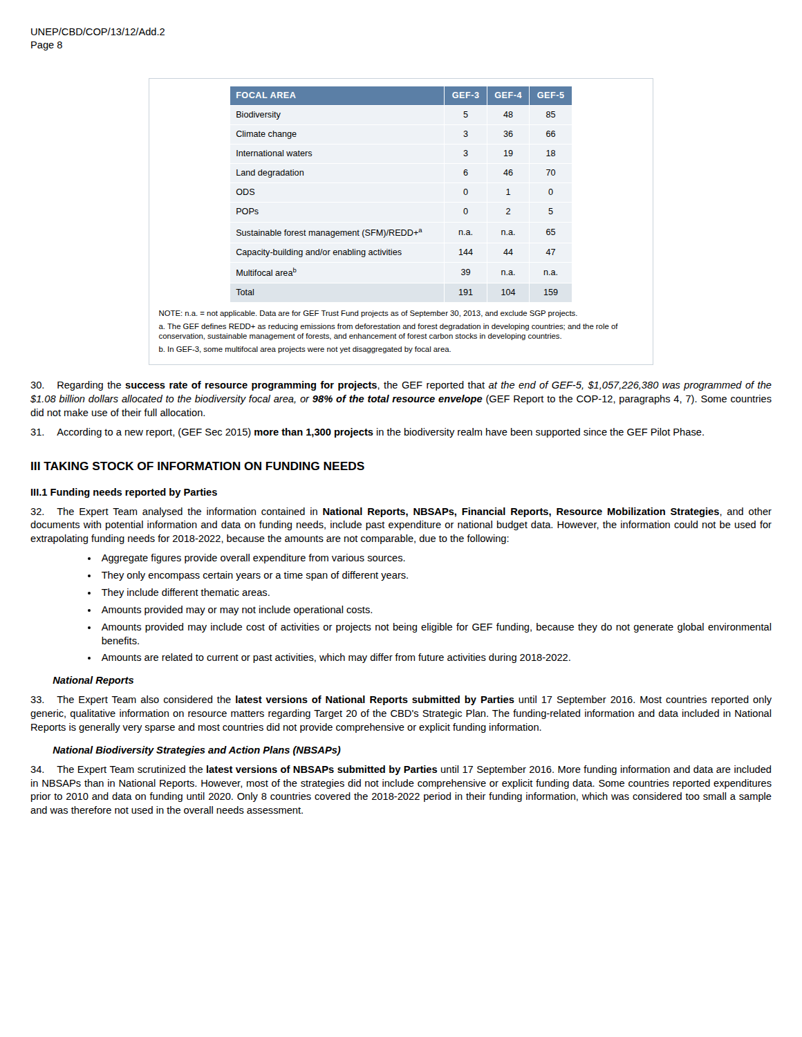UNEP/CBD/COP/13/12/Add.2
Page 8
| FOCAL AREA | GEF-3 | GEF-4 | GEF-5 |
| --- | --- | --- | --- |
| Biodiversity | 5 | 48 | 85 |
| Climate change | 3 | 36 | 66 |
| International waters | 3 | 19 | 18 |
| Land degradation | 6 | 46 | 70 |
| ODS | 0 | 1 | 0 |
| POPs | 0 | 2 | 5 |
| Sustainable forest management (SFM)/REDD+ a | n.a. | n.a. | 65 |
| Capacity-building and/or enabling activities | 144 | 44 | 47 |
| Multifocal area b | 39 | n.a. | n.a. |
| Total | 191 | 104 | 159 |
NOTE: n.a. = not applicable. Data are for GEF Trust Fund projects as of September 30, 2013, and exclude SGP projects.
a. The GEF defines REDD+ as reducing emissions from deforestation and forest degradation in developing countries; and the role of conservation, sustainable management of forests, and enhancement of forest carbon stocks in developing countries.
b. In GEF-3, some multifocal area projects were not yet disaggregated by focal area.
30. Regarding the success rate of resource programming for projects, the GEF reported that at the end of GEF-5, $1,057,226,380 was programmed of the $1.08 billion dollars allocated to the biodiversity focal area, or 98% of the total resource envelope (GEF Report to the COP-12, paragraphs 4, 7). Some countries did not make use of their full allocation.
31. According to a new report, (GEF Sec 2015) more than 1,300 projects in the biodiversity realm have been supported since the GEF Pilot Phase.
III TAKING STOCK OF INFORMATION ON FUNDING NEEDS
III.1 Funding needs reported by Parties
32. The Expert Team analysed the information contained in National Reports, NBSAPs, Financial Reports, Resource Mobilization Strategies, and other documents with potential information and data on funding needs, include past expenditure or national budget data. However, the information could not be used for extrapolating funding needs for 2018-2022, because the amounts are not comparable, due to the following:
Aggregate figures provide overall expenditure from various sources.
They only encompass certain years or a time span of different years.
They include different thematic areas.
Amounts provided may or may not include operational costs.
Amounts provided may include cost of activities or projects not being eligible for GEF funding, because they do not generate global environmental benefits.
Amounts are related to current or past activities, which may differ from future activities during 2018-2022.
National Reports
33. The Expert Team also considered the latest versions of National Reports submitted by Parties until 17 September 2016. Most countries reported only generic, qualitative information on resource matters regarding Target 20 of the CBD's Strategic Plan. The funding-related information and data included in National Reports is generally very sparse and most countries did not provide comprehensive or explicit funding information.
National Biodiversity Strategies and Action Plans (NBSAPs)
34. The Expert Team scrutinized the latest versions of NBSAPs submitted by Parties until 17 September 2016. More funding information and data are included in NBSAPs than in National Reports. However, most of the strategies did not include comprehensive or explicit funding data. Some countries reported expenditures prior to 2010 and data on funding until 2020. Only 8 countries covered the 2018-2022 period in their funding information, which was considered too small a sample and was therefore not used in the overall needs assessment.